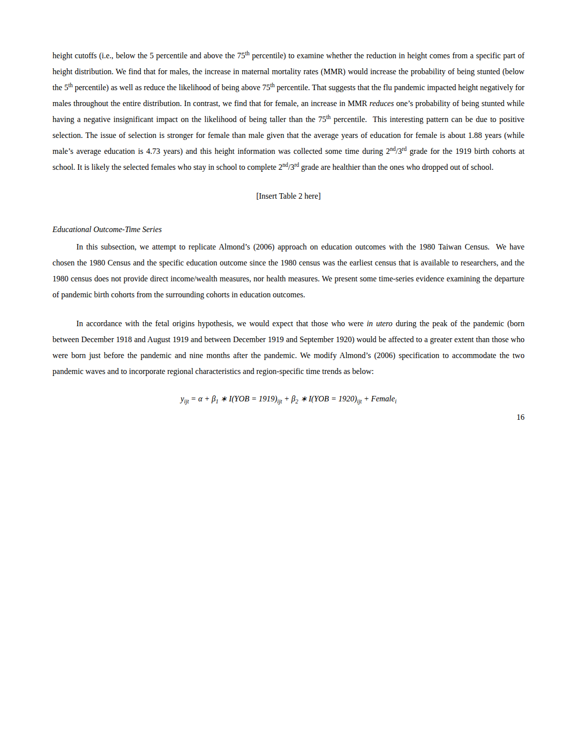height cutoffs (i.e., below the 5 percentile and above the 75th percentile) to examine whether the reduction in height comes from a specific part of height distribution. We find that for males, the increase in maternal mortality rates (MMR) would increase the probability of being stunted (below the 5th percentile) as well as reduce the likelihood of being above 75th percentile. That suggests that the flu pandemic impacted height negatively for males throughout the entire distribution. In contrast, we find that for female, an increase in MMR reduces one’s probability of being stunted while having a negative insignificant impact on the likelihood of being taller than the 75th percentile. This interesting pattern can be due to positive selection. The issue of selection is stronger for female than male given that the average years of education for female is about 1.88 years (while male’s average education is 4.73 years) and this height information was collected some time during 2nd/3rd grade for the 1919 birth cohorts at school. It is likely the selected females who stay in school to complete 2nd/3rd grade are healthier than the ones who dropped out of school.
[Insert Table 2 here]
Educational Outcome-Time Series
In this subsection, we attempt to replicate Almond’s (2006) approach on education outcomes with the 1980 Taiwan Census. We have chosen the 1980 Census and the specific education outcome since the 1980 census was the earliest census that is available to researchers, and the 1980 census does not provide direct income/wealth measures, nor health measures. We present some time-series evidence examining the departure of pandemic birth cohorts from the surrounding cohorts in education outcomes.
In accordance with the fetal origins hypothesis, we would expect that those who were in utero during the peak of the pandemic (born between December 1918 and August 1919 and between December 1919 and September 1920) would be affected to a greater extent than those who were born just before the pandemic and nine months after the pandemic. We modify Almond’s (2006) specification to accommodate the two pandemic waves and to incorporate regional characteristics and region-specific time trends as below:
yijt = α + β1 ∗ I(YOB = 1919)ijt + β2 ∗ I(YOB = 1920)ijt + Femalei
16